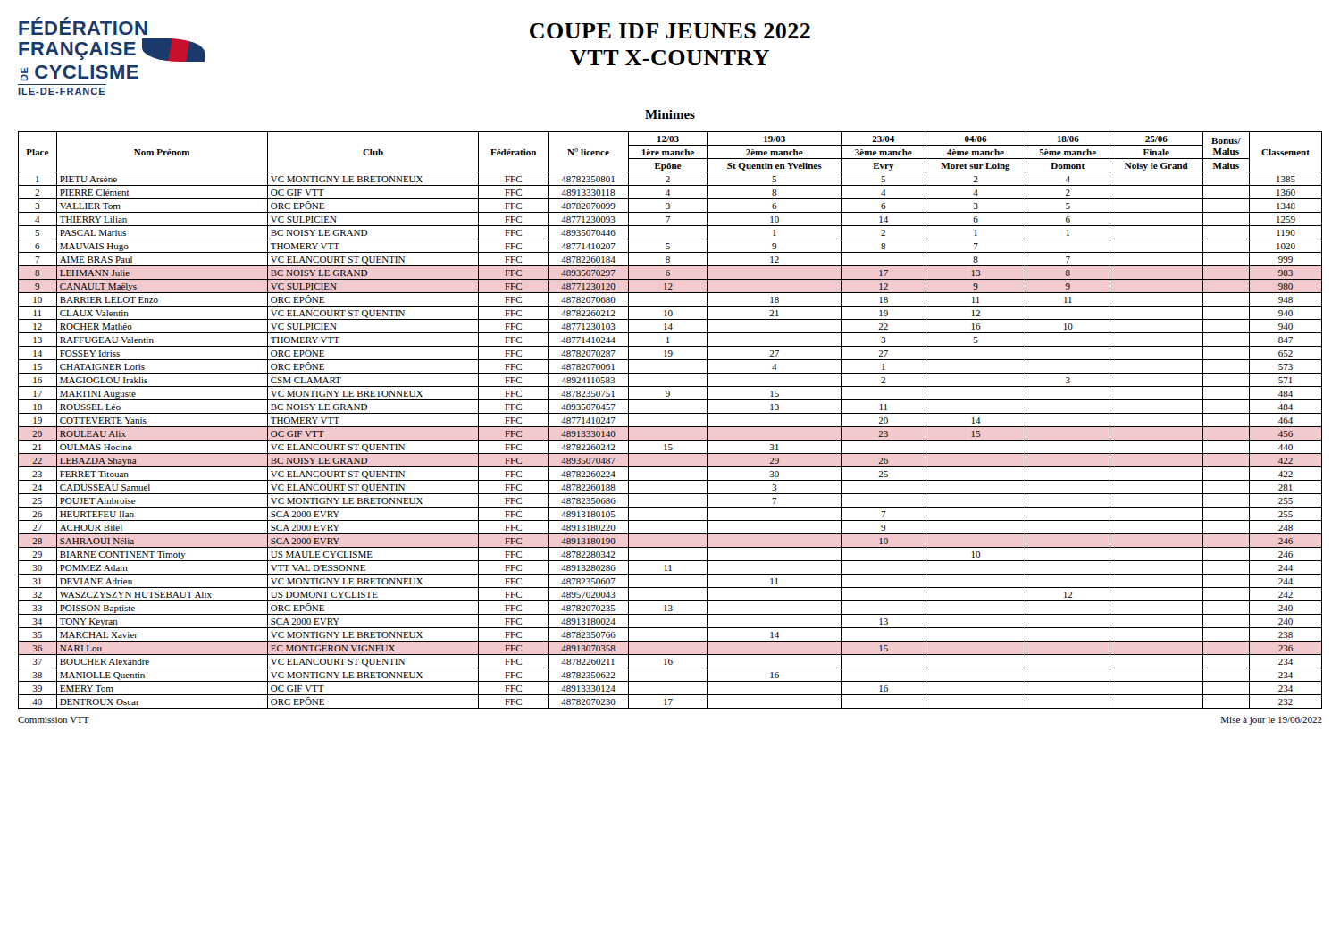FÉDÉRATION
FRANÇAISE
DECYCLISME
ILE-DE-FRANCE
COUPE IDF JEUNES 2022
VTT X-COUNTRY
Minimes
| Place | Nom Prénom | Club | Fédération | N° licence | 12/03 | 19/03 | 23/04 | 04/06 | 18/06 | 25/06 | Bonus/ Malus | Classement |
| --- | --- | --- | --- | --- | --- | --- | --- | --- | --- | --- | --- | --- |
| 1ère manche | 2ème manche | 3ème manche | 4ème manche | 5ème manche | Finale |
| Epône | St Quentin en Yvelines | Evry | Moret sur Loing | Domont | Noisy le Grand | Malus |
| 1 | PIETU Arsène | VC MONTIGNY LE BRETONNEUX | FFC | 48782350801 | 2 | 5 | 5 | 2 | 4 | | | 1385 |
| 2 | PIERRE Clément | OC GIF VTT | FFC | 48913330118 | 4 | 8 | 4 | 4 | 2 | | | 1360 |
| 3 | VALLIER Tom | ORC EPÔNE | FFC | 48782070099 | 3 | 6 | 6 | 3 | 5 | | | 1348 |
| 4 | THIERRY Lilian | VC SULPICIEN | FFC | 48771230093 | 7 | 10 | 14 | 6 | 6 | | | 1259 |
| 5 | PASCAL Marius | BC NOISY LE GRAND | FFC | 48935070446 | | 1 | 2 | 1 | 1 | | | 1190 |
| 6 | MAUVAIS Hugo | THOMERY VTT | FFC | 48771410207 | 5 | 9 | 8 | 7 | | | | 1020 |
| 7 | AIME BRAS Paul | VC ELANCOURT ST QUENTIN | FFC | 48782260184 | 8 | 12 | | 8 | 7 | | | 999 |
| 8 | LEHMANN Julie | BC NOISY LE GRAND | FFC | 48935070297 | 6 | | 17 | 13 | 8 | | | 983 |
| 9 | CANAULT Maëlys | VC SULPICIEN | FFC | 48771230120 | 12 | | 12 | 9 | 9 | | | 980 |
| 10 | BARRIER LELOT Enzo | ORC EPÔNE | FFC | 48782070680 | | 18 | 18 | 11 | 11 | | | 948 |
| 11 | CLAUX Valentin | VC ELANCOURT ST QUENTIN | FFC | 48782260212 | 10 | 21 | 19 | 12 | | | | 940 |
| 12 | ROCHER Mathéo | VC SULPICIEN | FFC | 48771230103 | 14 | | 22 | 16 | 10 | | | 940 |
| 13 | RAFFUGEAU Valentin | THOMERY VTT | FFC | 48771410244 | 1 | | 3 | 5 | | | | 847 |
| 14 | FOSSEY Idriss | ORC EPÔNE | FFC | 48782070287 | 19 | 27 | 27 | | | | | 652 |
| 15 | CHATAIGNER Loris | ORC EPÔNE | FFC | 48782070061 | | 4 | 1 | | | | | 573 |
| 16 | MAGIOGLOU Iraklis | CSM CLAMART | FFC | 48924110583 | | | 2 | | 3 | | | 571 |
| 17 | MARTINI Auguste | VC MONTIGNY LE BRETONNEUX | FFC | 48782350751 | 9 | 15 | | | | | | 484 |
| 18 | ROUSSEL Léo | BC NOISY LE GRAND | FFC | 48935070457 | | 13 | 11 | | | | | 484 |
| 19 | COTTEVERTE Yanis | THOMERY VTT | FFC | 48771410247 | | | 20 | 14 | | | | 464 |
| 20 | ROULEAU Alix | OC GIF VTT | FFC | 48913330140 | | | 23 | 15 | | | | 456 |
| 21 | OULMAS Hocine | VC ELANCOURT ST QUENTIN | FFC | 48782260242 | 15 | 31 | | | | | | 440 |
| 22 | LEBAZDA Shayna | BC NOISY LE GRAND | FFC | 48935070487 | | 29 | 26 | | | | | 422 |
| 23 | FERRET Titouan | VC ELANCOURT ST QUENTIN | FFC | 48782260224 | | 30 | 25 | | | | | 422 |
| 24 | CADUSSEAU Samuel | VC ELANCOURT ST QUENTIN | FFC | 48782260188 | | 3 | | | | | | 281 |
| 25 | POUJET Ambroise | VC MONTIGNY LE BRETONNEUX | FFC | 48782350686 | | 7 | | | | | | 255 |
| 26 | HEURTEFEU Ilan | SCA 2000 EVRY | FFC | 48913180105 | | | 7 | | | | | 255 |
| 27 | ACHOUR Bilel | SCA 2000 EVRY | FFC | 48913180220 | | | 9 | | | | | 248 |
| 28 | SAHRAOUI Nélia | SCA 2000 EVRY | FFC | 48913180190 | | | 10 | | | | | 246 |
| 29 | BIARNE CONTINENT Timoty | US MAULE CYCLISME | FFC | 48782280342 | | | | 10 | | | | 246 |
| 30 | POMMEZ Adam | VTT VAL D'ESSONNE | FFC | 48913280286 | 11 | | | | | | | 244 |
| 31 | DEVIANE Adrien | VC MONTIGNY LE BRETONNEUX | FFC | 48782350607 | | 11 | | | | | | 244 |
| 32 | WASZCZYSZYN HUTSEBAUT Alix | US DOMONT CYCLISTE | FFC | 48957020043 | | | | | 12 | | | 242 |
| 33 | POISSON Baptiste | ORC EPÔNE | FFC | 48782070235 | 13 | | | | | | | 240 |
| 34 | TONY Keyran | SCA 2000 EVRY | FFC | 48913180024 | | | 13 | | | | | 240 |
| 35 | MARCHAL Xavier | VC MONTIGNY LE BRETONNEUX | FFC | 48782350766 | | 14 | | | | | | 238 |
| 36 | NARI Lou | EC MONTGERON VIGNEUX | FFC | 48913070358 | | | 15 | | | | | 236 |
| 37 | BOUCHER Alexandre | VC ELANCOURT ST QUENTIN | FFC | 48782260211 | 16 | | | | | | | 234 |
| 38 | MANIOLLE Quentin | VC MONTIGNY LE BRETONNEUX | FFC | 48782350622 | | 16 | | | | | | 234 |
| 39 | EMERY Tom | OC GIF VTT | FFC | 48913330124 | | | 16 | | | | | 234 |
| 40 | DENTROUX Oscar | ORC EPÔNE | FFC | 48782070230 | 17 | | | | | | | 232 |
Commission VTT
Mise à jour le 19/06/2022